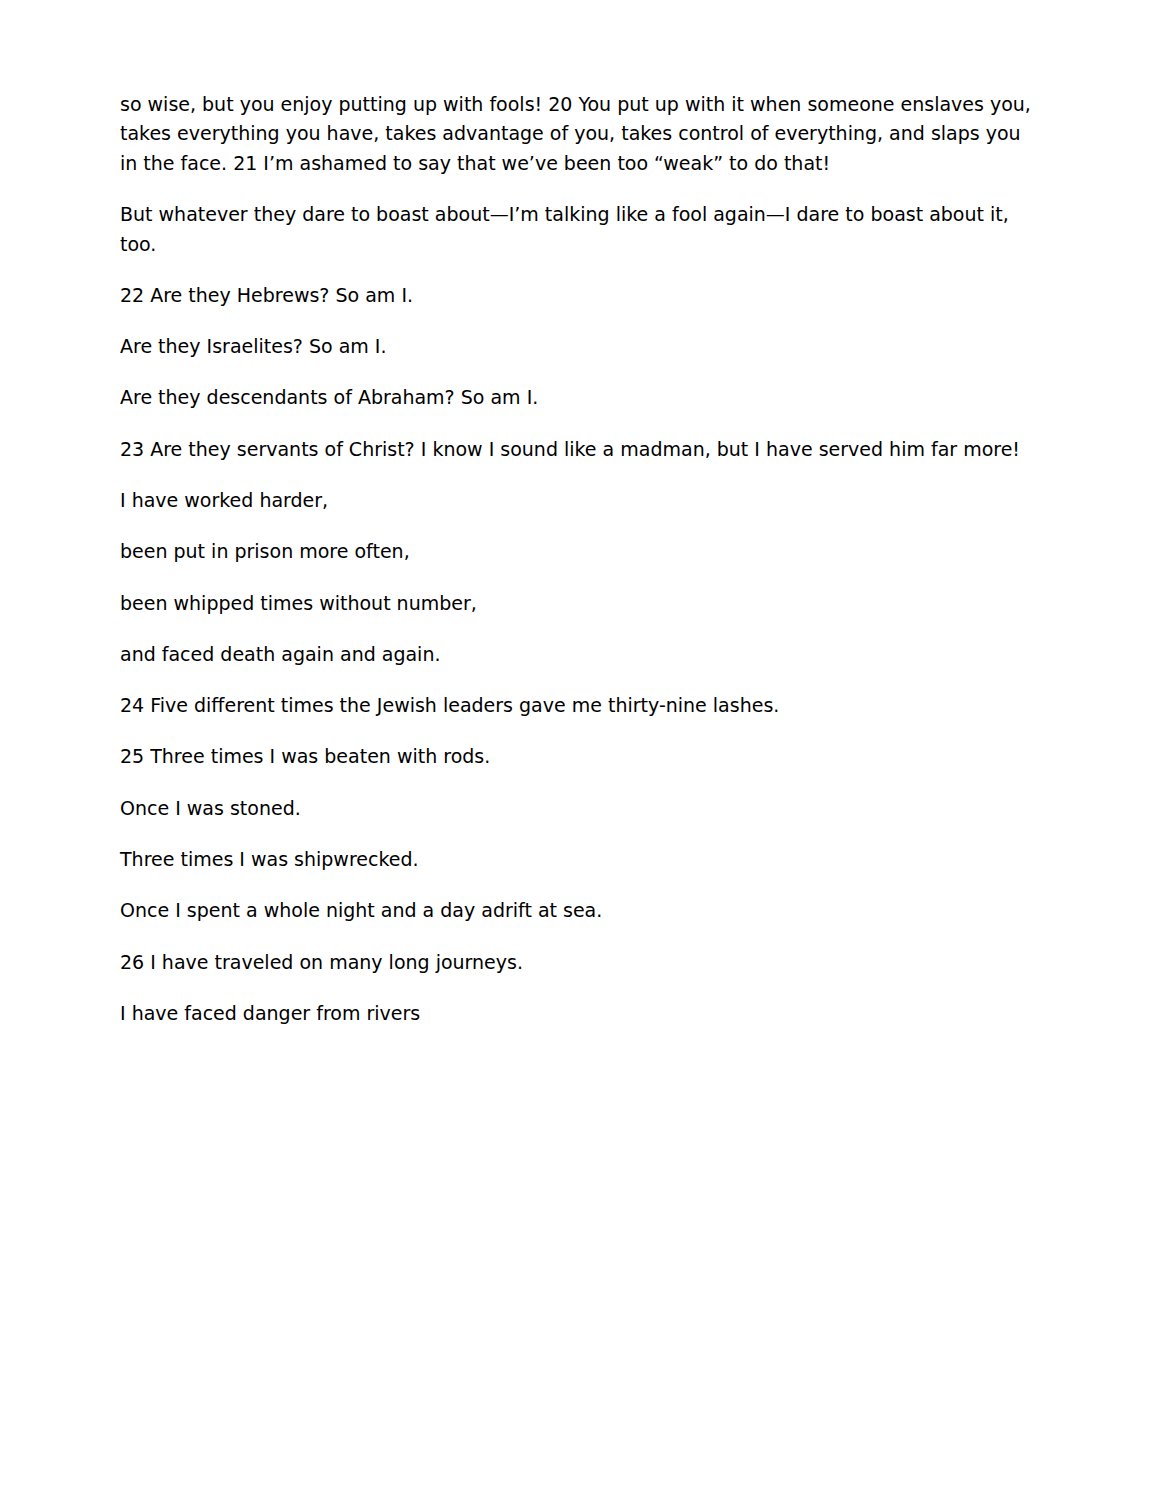so wise, but you enjoy putting up with fools! 20 You put up with it when someone enslaves you, takes everything you have, takes advantage of you, takes control of everything, and slaps you in the face. 21 I’m ashamed to say that we’ve been too “weak” to do that!
But whatever they dare to boast about—I’m talking like a fool again—I dare to boast about it, too.
22 Are they Hebrews? So am I.
Are they Israelites? So am I.
Are they descendants of Abraham? So am I.
23 Are they servants of Christ? I know I sound like a madman, but I have served him far more!
I have worked harder,
been put in prison more often,
been whipped times without number,
and faced death again and again.
24 Five different times the Jewish leaders gave me thirty-nine lashes.
25 Three times I was beaten with rods.
Once I was stoned.
Three times I was shipwrecked.
Once I spent a whole night and a day adrift at sea.
26 I have traveled on many long journeys.
I have faced danger from rivers